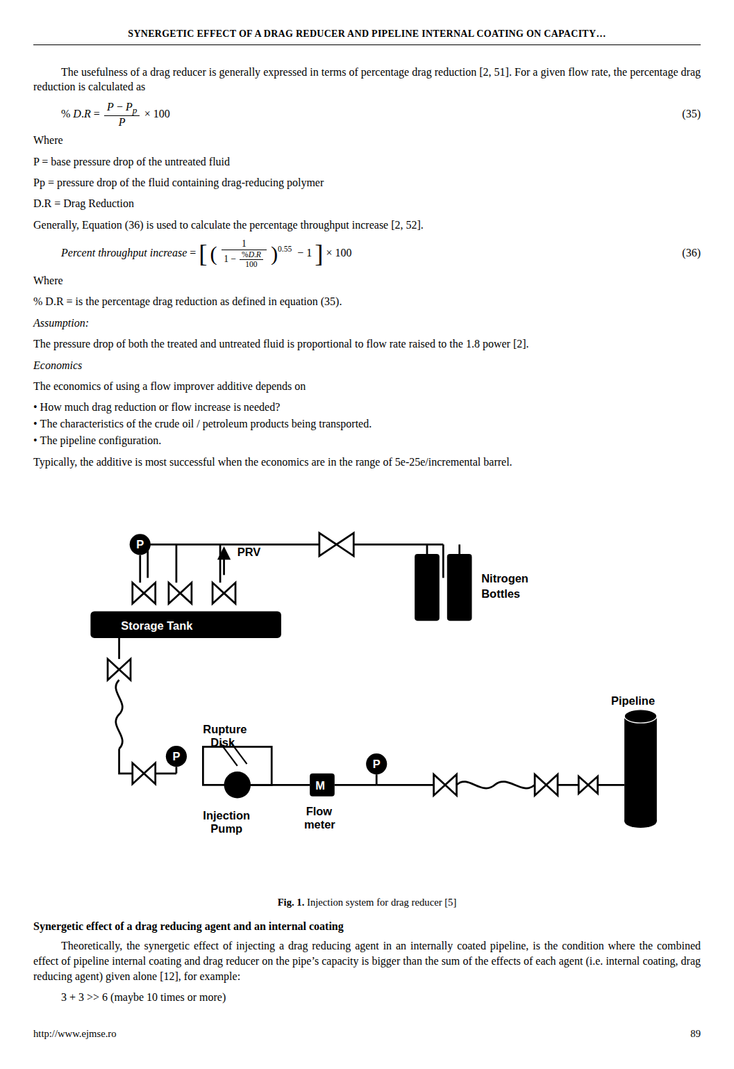SYNERGETIC EFFECT OF A DRAG REDUCER AND PIPELINE INTERNAL COATING ON CAPACITY…
The usefulness of a drag reducer is generally expressed in terms of percentage drag reduction [2, 51]. For a given flow rate, the percentage drag reduction is calculated as
% D.R = P − Pp P × 100
(35)
Where
P = base pressure drop of the untreated fluid
Pp = pressure drop of the fluid containing drag-reducing polymer
D.R = Drag Reduction
Generally, Equation (36) is used to calculate the percentage throughput increase [2, 52].
Percent throughput increase = [ ( 11 − %D.R 100 )0.55 − 1 ] × 100
(36)
Where
% D.R = is the percentage drag reduction as defined in equation (35).
Assumption:
The pressure drop of both the treated and untreated fluid is proportional to flow rate raised to the 1.8 power [2].
Economics
The economics of using a flow improver additive depends on
How much drag reduction or flow increase is needed?
The characteristics of the crude oil / petroleum products being transported.
The pipeline configuration.
Typically, the additive is most successful when the economics are in the range of 5e-25e/incremental barrel.
Nitrogen Bottles P PRV Storage Tank P Rupture Disk Injection Pump M Flow meter P Pipeline
Fig. 1. Injection system for drag reducer [5]
Synergetic effect of a drag reducing agent and an internal coating
Theoretically, the synergetic effect of injecting a drag reducing agent in an internally coated pipeline, is the condition where the combined effect of pipeline internal coating and drag reducer on the pipe’s capacity is bigger than the sum of the effects of each agent (i.e. internal coating, drag reducing agent) given alone [12], for example:
3 + 3 >> 6 (maybe 10 times or more)
http://www.ejmse.ro 89